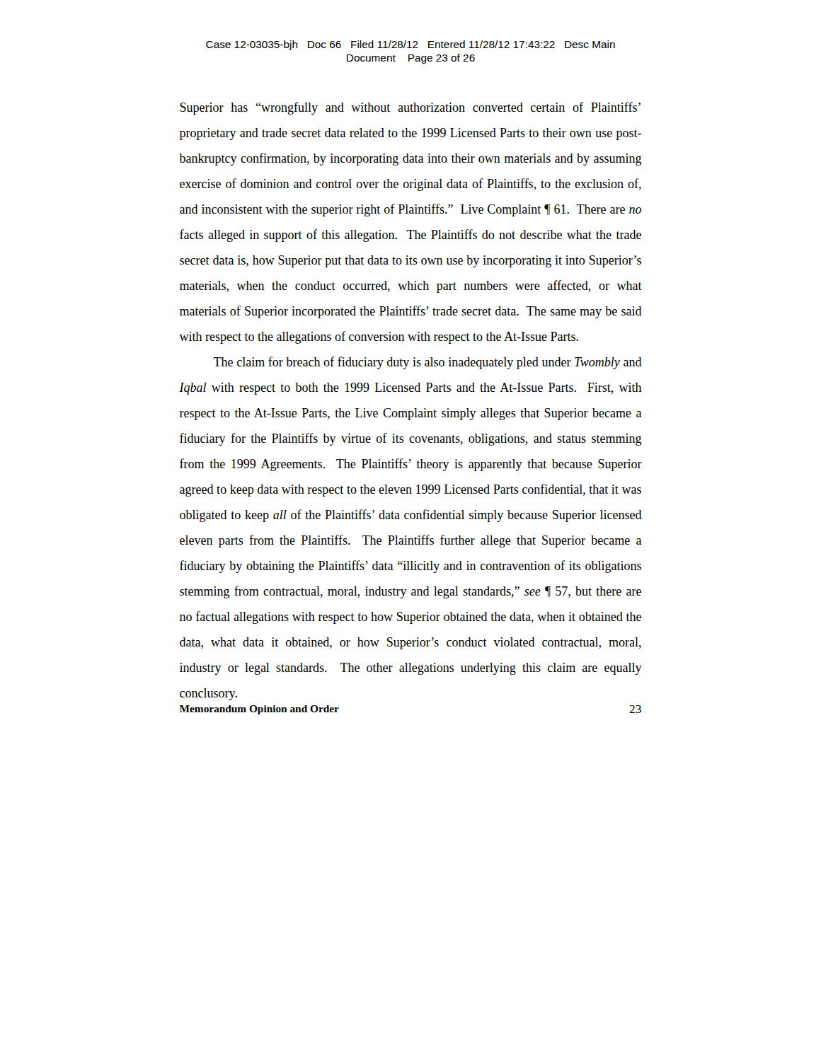Case 12-03035-bjh Doc 66 Filed 11/28/12 Entered 11/28/12 17:43:22 Desc Main Document Page 23 of 26
Superior has “wrongfully and without authorization converted certain of Plaintiffs’ proprietary and trade secret data related to the 1999 Licensed Parts to their own use post-bankruptcy confirmation, by incorporating data into their own materials and by assuming exercise of dominion and control over the original data of Plaintiffs, to the exclusion of, and inconsistent with the superior right of Plaintiffs.” Live Complaint ¶ 61. There are no facts alleged in support of this allegation. The Plaintiffs do not describe what the trade secret data is, how Superior put that data to its own use by incorporating it into Superior’s materials, when the conduct occurred, which part numbers were affected, or what materials of Superior incorporated the Plaintiffs’ trade secret data. The same may be said with respect to the allegations of conversion with respect to the At-Issue Parts.
The claim for breach of fiduciary duty is also inadequately pled under Twombly and Iqbal with respect to both the 1999 Licensed Parts and the At-Issue Parts. First, with respect to the At-Issue Parts, the Live Complaint simply alleges that Superior became a fiduciary for the Plaintiffs by virtue of its covenants, obligations, and status stemming from the 1999 Agreements. The Plaintiffs’ theory is apparently that because Superior agreed to keep data with respect to the eleven 1999 Licensed Parts confidential, that it was obligated to keep all of the Plaintiffs’ data confidential simply because Superior licensed eleven parts from the Plaintiffs. The Plaintiffs further allege that Superior became a fiduciary by obtaining the Plaintiffs’ data “illicitly and in contravention of its obligations stemming from contractual, moral, industry and legal standards,” see ¶ 57, but there are no factual allegations with respect to how Superior obtained the data, when it obtained the data, what data it obtained, or how Superior’s conduct violated contractual, moral, industry or legal standards. The other allegations underlying this claim are equally conclusory.
Memorandum Opinion and Order 23